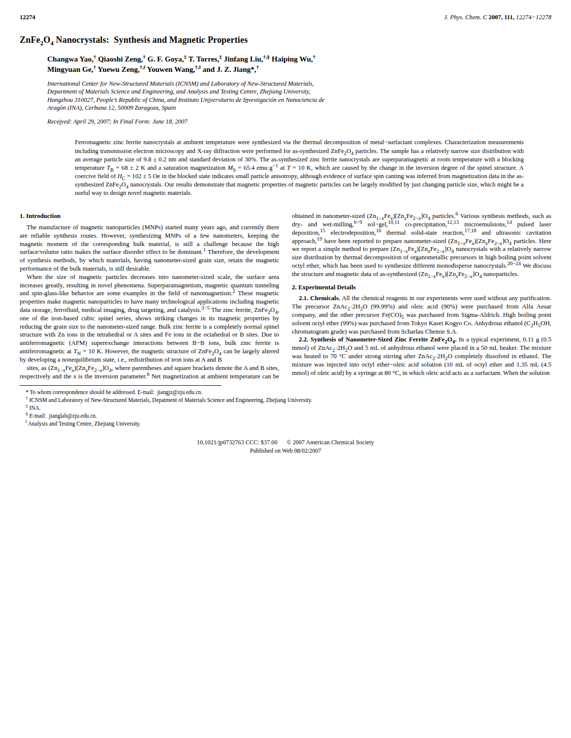12274 J. Phys. Chem. C 2007, 111, 12274−12278
ZnFe2O4 Nanocrystals: Synthesis and Magnetic Properties
Changwa Yao,† Qiaoshi Zeng,† G. F. Goya,‡ T. Torres,‡ Jinfang Liu,†,§ Haiping Wu,†
Mingyuan Ge,† Yuewu Zeng,†,‖ Youwen Wang,†,‖ and J. Z. Jiang*,†
International Center for New-Structured Materials (ICNSM) and Laboratory of New-Structured Materials,
Department of Materials Science and Engineering, and Analysis and Testing Centre, Zhejiang University,
Hangzhou 310027, People’s Republic of China, and Instituto Uni̲versitario de In̲vestigación en Nanociencia de
Aragón (INA), Cerbuna 12, 50009 Zaragoza, Spain
Recei̲ved: April 29, 2007; In Final Form: June 18, 2007
Ferromagnetic zinc ferrite nanocrystals at ambient temperature were synthesized via the thermal decomposition of metal−surfactant complexes. Characterization measurements including transmission electron microscopy and X-ray diffraction were performed for as-synthesized ZnFe2O4 particles. The sample has a relatively narrow size distribution with an average particle size of 9.8 ± 0.2 nm and standard deviation of 30%. The as-synthesized zinc ferrite nanocrystals are superparamagnetic at room temperature with a blocking temperature TB = 68 ± 2 K and a saturation magnetization MS = 65.4 emu·g−1 at T = 10 K, which are caused by the change in the inversion degree of the spinel structure. A coercive field of HC = 102 ± 5 Oe in the blocked state indicates small particle anisotropy, although evidence of surface spin canting was inferred from magnetization data in the as-synthesized ZnFe2O4 nanocrystals. Our results demonstrate that magnetic properties of magnetic particles can be largely modified by just changing particle size, which might be a useful way to design novel magnetic materials.
1. Introduction
The manufacture of magnetic nanoparticles (MNPs) started many years ago, and currently there are reliable synthesis routes. However, synthesizing MNPs of a few nanometers, keeping the magnetic moment of the corresponding bulk material, is still a challenge because the high surface/volume ratio makes the surface disorder effect to be dominant.1 Therefore, the development of synthesis methods, by which materials, having nanometer-sized grain size, retain the magnetic performance of the bulk materials, is still desirable.
When the size of magnetic particles decreases into nanometer-sized scale, the surface area increases greatly, resulting in novel phenomena. Superparamagnetism, magnetic quantum tunneling and spin-glass-like behavior are some examples in the field of nanomagnetism.2 These magnetic properties make magnetic nanoparticles to have many technological applications including magnetic data storage, ferrofluid, medical imaging, drug targeting, and catalysis.3−5 The zinc ferrite, ZnFe2O4, one of the iron-based cubic spinel series, shows striking changes in its magnetic properties by reducing the grain size to the nanometer-sized range. Bulk zinc ferrite is a completely normal spinel structure with Zn ions in the tetrahedral or A sites and Fe ions in the octahedral or B sites. Due to antiferromagnetic (AFM) superexchange interactions between B−B ions, bulk zinc ferrite is antiferromagnetic at TN = 10 K. However, the magnetic structure of ZnFe2O4 can be largely altered by developing a nonequilibrium state, i.e., redistribution of iron ions at A and B
sites, as (Zn1−xFex)[ZnxFe2−x]O4, where parentheses and square brackets denote the A and B sites, respectively and the x is the inversion parameter.6 Net magnetization at ambient temperature can be obtained in nanometer-sized (Zn1−xFex)[ZnxFe2−x]O4 particles.6 Various synthesis methods, such as dry- and wet-milling,6−9 sol−gel,10,11 co-precipitation,12,13 microemulsions,14 pulsed laser deposition,15 electrodeposition,16 thermal solid-state reaction,17,18 and ultrasonic cavitation approach,19 have been reported to prepare nanometer-sized (Zn1−xFex)[ZnxFe2−x]O4 particles. Here we report a simple method to prepare (Zn1−xFex)[ZnxFe2−x]O4 nanocrystals with a relatively narrow size distribution by thermal decomposition of organometallic precursors in high boiling point solvent octyl ether, which has been used to synthesize different monodisperse nanocrystals.20−24 We discuss the structure and magnetic data of as-synthesized (Zn1−xFex)[ZnxFe2−x]O4 nanoparticles.
2. Experimental Details
2.1. Chemicals. All the chemical reagents in our experiments were used without any purification. The precursor ZnAc2·2H2O (99.99%) and oleic acid (90%) were purchased from Alfa Aesar company, and the other precursor Fe(CO)5 was purchased from Sigma-Aldrich. High boiling point solvent octyl ether (99%) was purchased from Tokyo Kasei Kogyo Co. Anhydrous ethanol (C2H5OH, chromatogram grade) was purchased from Scharlau Chemie S.A.
2.2. Synthesis of Nanometer-Sized Zinc Ferrite ZnFe2O4. In a typical experiment, 0.11 g (0.5 mmol) of ZnAc2·2H2O and 5 mL of anhydrous ethanol were placed in a 50 mL beaker. The mixture was heated to 70 °C under strong stirring after ZnAc2·2H2O completely dissolved in ethanol. The mixture was injected into octyl ether−oleic acid solution (10 mL of octyl ether and 1.35 mL (4.5 mmol) of oleic acid) by a syringe at 80 °C, in which oleic acid acts as a surfactant. When the solution
* To whom correspondence should be addressed. E-mail: jiangjz@zju.edu.cn.
† ICNSM and Laboratory of New-Structured Materials, Depatment of Materials Science and Engineering, Zhejiang University.
‡ INA.
§ E-mail: jianglab@zju.edu.cn.
‖ Analysis and Testing Centre, Zhejiang University.
10.1021/jp0732763 CCC: $37.00 © 2007 American Chemical Society
Published on Web 08/02/2007